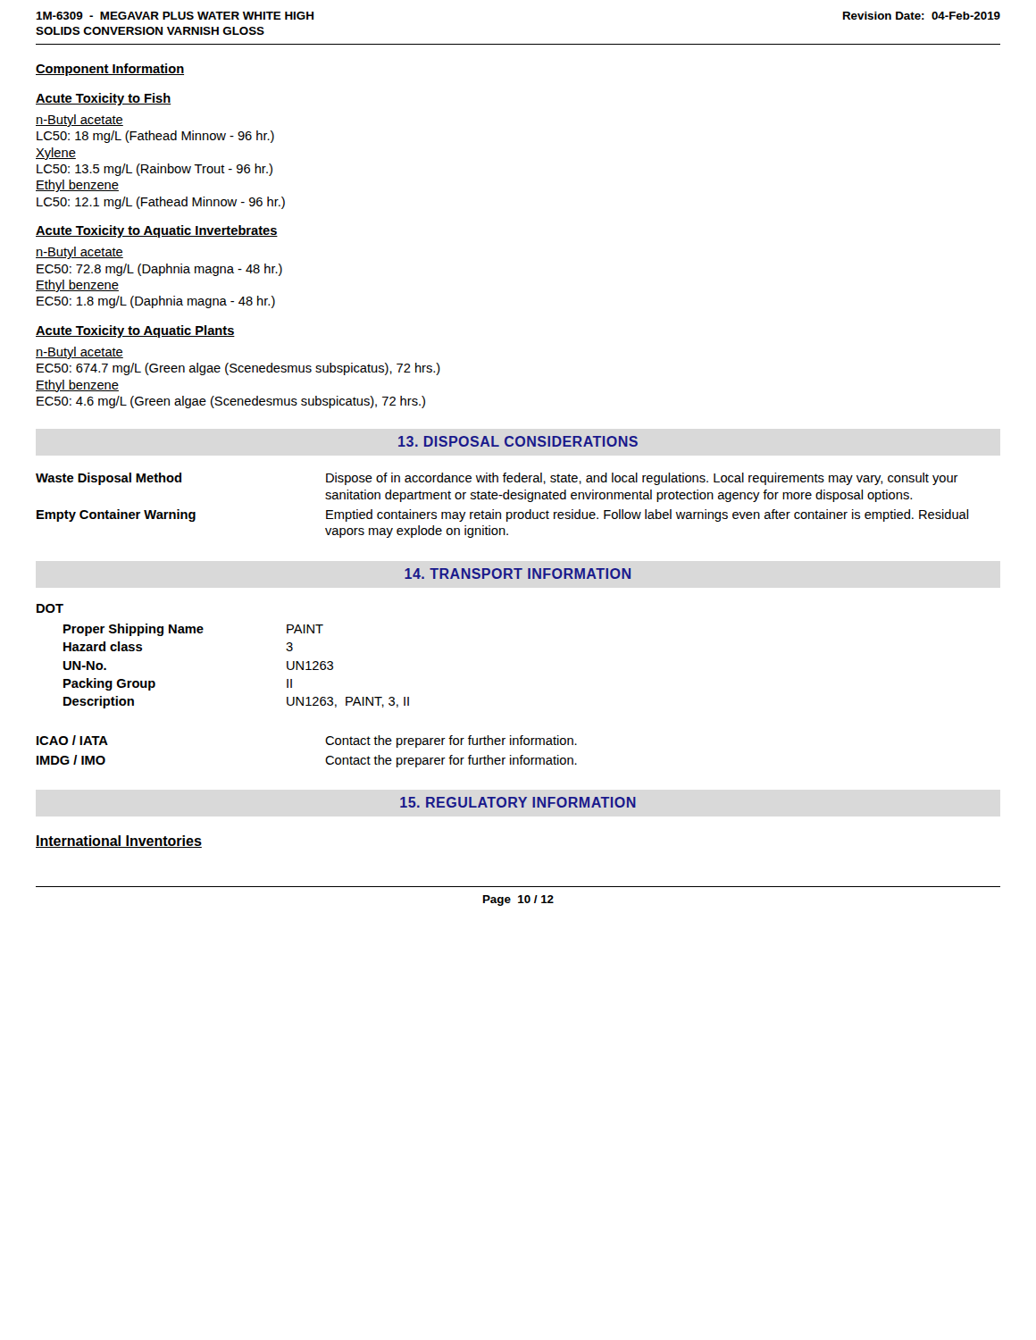1M-6309 - MEGAVAR PLUS WATER WHITE HIGH
SOLIDS CONVERSION VARNISH GLOSS
Revision Date: 04-Feb-2019
Component Information
Acute Toxicity to Fish
n-Butyl acetate LC50: 18 mg/L (Fathead Minnow - 96 hr.) Xylene LC50: 13.5 mg/L (Rainbow Trout - 96 hr.) Ethyl benzene LC50: 12.1 mg/L (Fathead Minnow - 96 hr.)
Acute Toxicity to Aquatic Invertebrates
n-Butyl acetate EC50: 72.8 mg/L (Daphnia magna - 48 hr.) Ethyl benzene EC50: 1.8 mg/L (Daphnia magna - 48 hr.)
Acute Toxicity to Aquatic Plants
n-Butyl acetate EC50: 674.7 mg/L (Green algae (Scenedesmus subspicatus), 72 hrs.) Ethyl benzene EC50: 4.6 mg/L (Green algae (Scenedesmus subspicatus), 72 hrs.)
13. DISPOSAL CONSIDERATIONS
| Waste Disposal Method | Dispose of in accordance with federal, state, and local regulations. Local requirements may vary, consult your sanitation department or state-designated environmental protection agency for more disposal options. |
| Empty Container Warning | Emptied containers may retain product residue. Follow label warnings even after container is emptied. Residual vapors may explode on ignition. |
14. TRANSPORT INFORMATION
DOT
| Proper Shipping Name | PAINT |
| Hazard class | 3 |
| UN-No. | UN1263 |
| Packing Group | II |
| Description | UN1263, PAINT, 3, II |
| ICAO / IATA | Contact the preparer for further information. |
| IMDG / IMO | Contact the preparer for further information. |
15. REGULATORY INFORMATION
International Inventories
Page 10 / 12